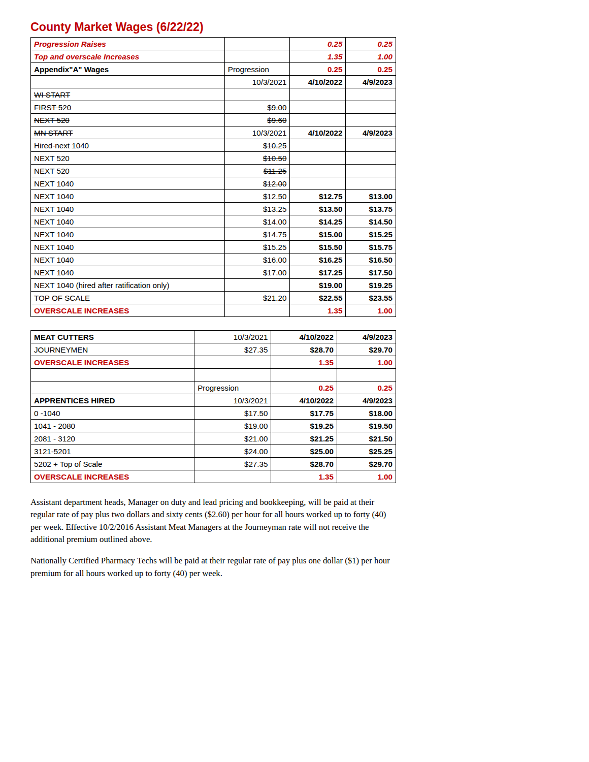County Market Wages (6/22/22)
| Progression Raises | | 0.25 | 0.25 |
| Top and overscale Increases | | 1.35 | 1.00 |
| Appendix"A" Wages | Progression | 0.25 | 0.25 |
| | 10/3/2021 | 4/10/2022 | 4/9/2023 |
| WI START | | | |
| FIRST 520 | $9.00 | | |
| NEXT 520 | $9.60 | | |
| MN START | 10/3/2021 | 4/10/2022 | 4/9/2023 |
| Hired-next 1040 | $10.25 | | |
| NEXT 520 | $10.50 | | |
| NEXT 520 | $11.25 | | |
| NEXT 1040 | $12.00 | | |
| NEXT 1040 | $12.50 | $12.75 | $13.00 |
| NEXT 1040 | $13.25 | $13.50 | $13.75 |
| NEXT 1040 | $14.00 | $14.25 | $14.50 |
| NEXT 1040 | $14.75 | $15.00 | $15.25 |
| NEXT 1040 | $15.25 | $15.50 | $15.75 |
| NEXT 1040 | $16.00 | $16.25 | $16.50 |
| NEXT 1040 | $17.00 | $17.25 | $17.50 |
| NEXT 1040 (hired after ratification only) | | $19.00 | $19.25 |
| TOP OF SCALE | $21.20 | $22.55 | $23.55 |
| OVERSCALE INCREASES | | 1.35 | 1.00 |
| MEAT CUTTERS | 10/3/2021 | 4/10/2022 | 4/9/2023 |
| JOURNEYMEN | $27.35 | $28.70 | $29.70 |
| OVERSCALE INCREASES | | 1.35 | 1.00 |
| | Progression | 0.25 | 0.25 |
| APPRENTICES HIRED | 10/3/2021 | 4/10/2022 | 4/9/2023 |
| 0 -1040 | $17.50 | $17.75 | $18.00 |
| 1041 - 2080 | $19.00 | $19.25 | $19.50 |
| 2081 - 3120 | $21.00 | $21.25 | $21.50 |
| 3121-5201 | $24.00 | $25.00 | $25.25 |
| 5202 + Top of Scale | $27.35 | $28.70 | $29.70 |
| OVERSCALE INCREASES | | 1.35 | 1.00 |
Assistant department heads, Manager on duty and lead pricing and bookkeeping, will be paid at their regular rate of pay plus two dollars and sixty cents ($2.60) per hour for all hours worked up to forty (40) per week. Effective 10/2/2016 Assistant Meat Managers at the Journeyman rate will not receive the additional premium outlined above.
Nationally Certified Pharmacy Techs will be paid at their regular rate of pay plus one dollar ($1) per hour premium for all hours worked up to forty (40) per week.